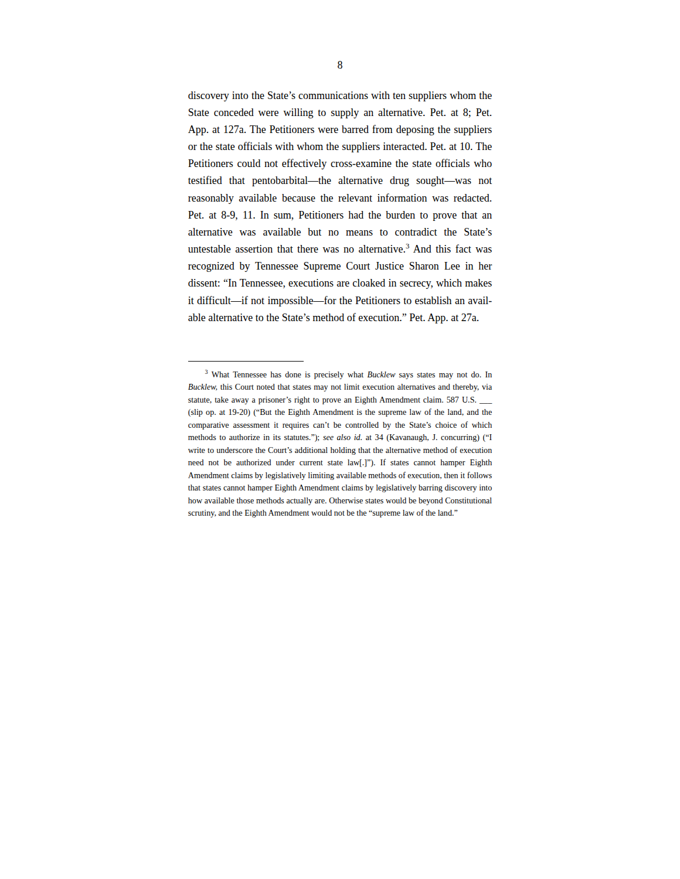8
discovery into the State’s communications with ten suppliers whom the State conceded were willing to supply an alternative. Pet. at 8; Pet. App. at 127a. The Petitioners were barred from deposing the suppliers or the state officials with whom the suppliers interacted. Pet. at 10. The Petitioners could not effectively cross-examine the state officials who testified that pentobarbital—the alternative drug sought—was not reasonably available because the relevant information was redacted. Pet. at 8-9, 11. In sum, Petitioners had the burden to prove that an alternative was available but no means to contradict the State’s untestable assertion that there was no alternative.3 And this fact was recognized by Tennessee Supreme Court Justice Sharon Lee in her dissent: “In Tennessee, executions are cloaked in secrecy, which makes it difficult—if not impossible—for the Petitioners to establish an avail­able alternative to the State’s method of execution.” Pet. App. at 27a.
3 What Tennessee has done is precisely what Bucklew says states may not do. In Bucklew, this Court noted that states may not limit execution alternatives and thereby, via statute, take away a prisoner’s right to prove an Eighth Amendment claim. 587 U.S. ___ (slip op. at 19-20) (“But the Eighth Amendment is the supreme law of the land, and the comparative assessment it requires can’t be controlled by the State’s choice of which methods to authorize in its statutes.”); see also id. at 34 (Kavanaugh, J. concurring) (“I write to underscore the Court’s additional holding that the alternative method of execution need not be authorized under current state law[.]”). If states cannot hamper Eighth Amendment claims by legislatively limiting available methods of execution, then it follows that states cannot hamper Eighth Amendment claims by legislatively barring discovery into how available those methods actually are. Otherwise states would be beyond Constitutional scrutiny, and the Eighth Amendment would not be the “supreme law of the land.”